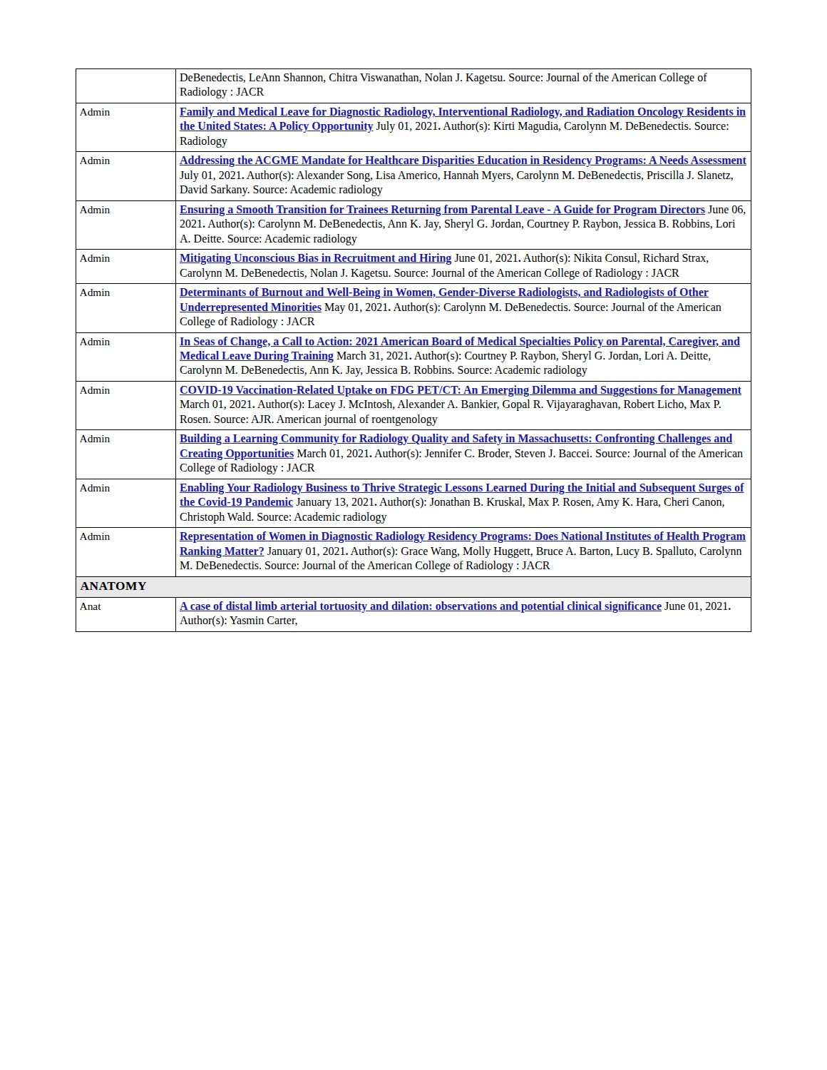| | DeBenedectis, LeAnn Shannon, Chitra Viswanathan, Nolan J. Kagetsu. Source: Journal of the American College of Radiology : JACR |
| Admin | Family and Medical Leave for Diagnostic Radiology, Interventional Radiology, and Radiation Oncology Residents in the United States: A Policy Opportunity July 01, 2021 . Author(s): Kirti Magudia, Carolynn M. DeBenedectis. Source: Radiology |
| Admin | Addressing the ACGME Mandate for Healthcare Disparities Education in Residency Programs: A Needs Assessment July 01, 2021 . Author(s): Alexander Song, Lisa Americo, Hannah Myers, Carolynn M. DeBenedectis, Priscilla J. Slanetz, David Sarkany. Source: Academic radiology |
| Admin | Ensuring a Smooth Transition for Trainees Returning from Parental Leave - A Guide for Program Directors June 06, 2021 . Author(s): Carolynn M. DeBenedectis, Ann K. Jay, Sheryl G. Jordan, Courtney P. Raybon, Jessica B. Robbins, Lori A. Deitte. Source: Academic radiology |
| Admin | Mitigating Unconscious Bias in Recruitment and Hiring June 01, 2021 . Author(s): Nikita Consul, Richard Strax, Carolynn M. DeBenedectis, Nolan J. Kagetsu. Source: Journal of the American College of Radiology : JACR |
| Admin | Determinants of Burnout and Well-Being in Women, Gender-Diverse Radiologists, and Radiologists of Other Underrepresented Minorities May 01, 2021 . Author(s): Carolynn M. DeBenedectis. Source: Journal of the American College of Radiology : JACR |
| Admin | In Seas of Change, a Call to Action: 2021 American Board of Medical Specialties Policy on Parental, Caregiver, and Medical Leave During Training March 31, 2021 . Author(s): Courtney P. Raybon, Sheryl G. Jordan, Lori A. Deitte, Carolynn M. DeBenedectis, Ann K. Jay, Jessica B. Robbins. Source: Academic radiology |
| Admin | COVID-19 Vaccination-Related Uptake on FDG PET/CT: An Emerging Dilemma and Suggestions for Management March 01, 2021 . Author(s): Lacey J. McIntosh, Alexander A. Bankier, Gopal R. Vijayaraghavan, Robert Licho, Max P. Rosen. Source: AJR. American journal of roentgenology |
| Admin | Building a Learning Community for Radiology Quality and Safety in Massachusetts: Confronting Challenges and Creating Opportunities March 01, 2021 . Author(s): Jennifer C. Broder, Steven J. Baccei. Source: Journal of the American College of Radiology : JACR |
| Admin | Enabling Your Radiology Business to Thrive Strategic Lessons Learned During the Initial and Subsequent Surges of the Covid-19 Pandemic January 13, 2021 . Author(s): Jonathan B. Kruskal, Max P. Rosen, Amy K. Hara, Cheri Canon, Christoph Wald. Source: Academic radiology |
| Admin | Representation of Women in Diagnostic Radiology Residency Programs: Does National Institutes of Health Program Ranking Matter? January 01, 2021 . Author(s): Grace Wang, Molly Huggett, Bruce A. Barton, Lucy B. Spalluto, Carolynn M. DeBenedectis. Source: Journal of the American College of Radiology : JACR |
| ANATOMY |
| Anat | A case of distal limb arterial tortuosity and dilation: observations and potential clinical significance June 01, 2021 . Author(s): Yasmin Carter, |